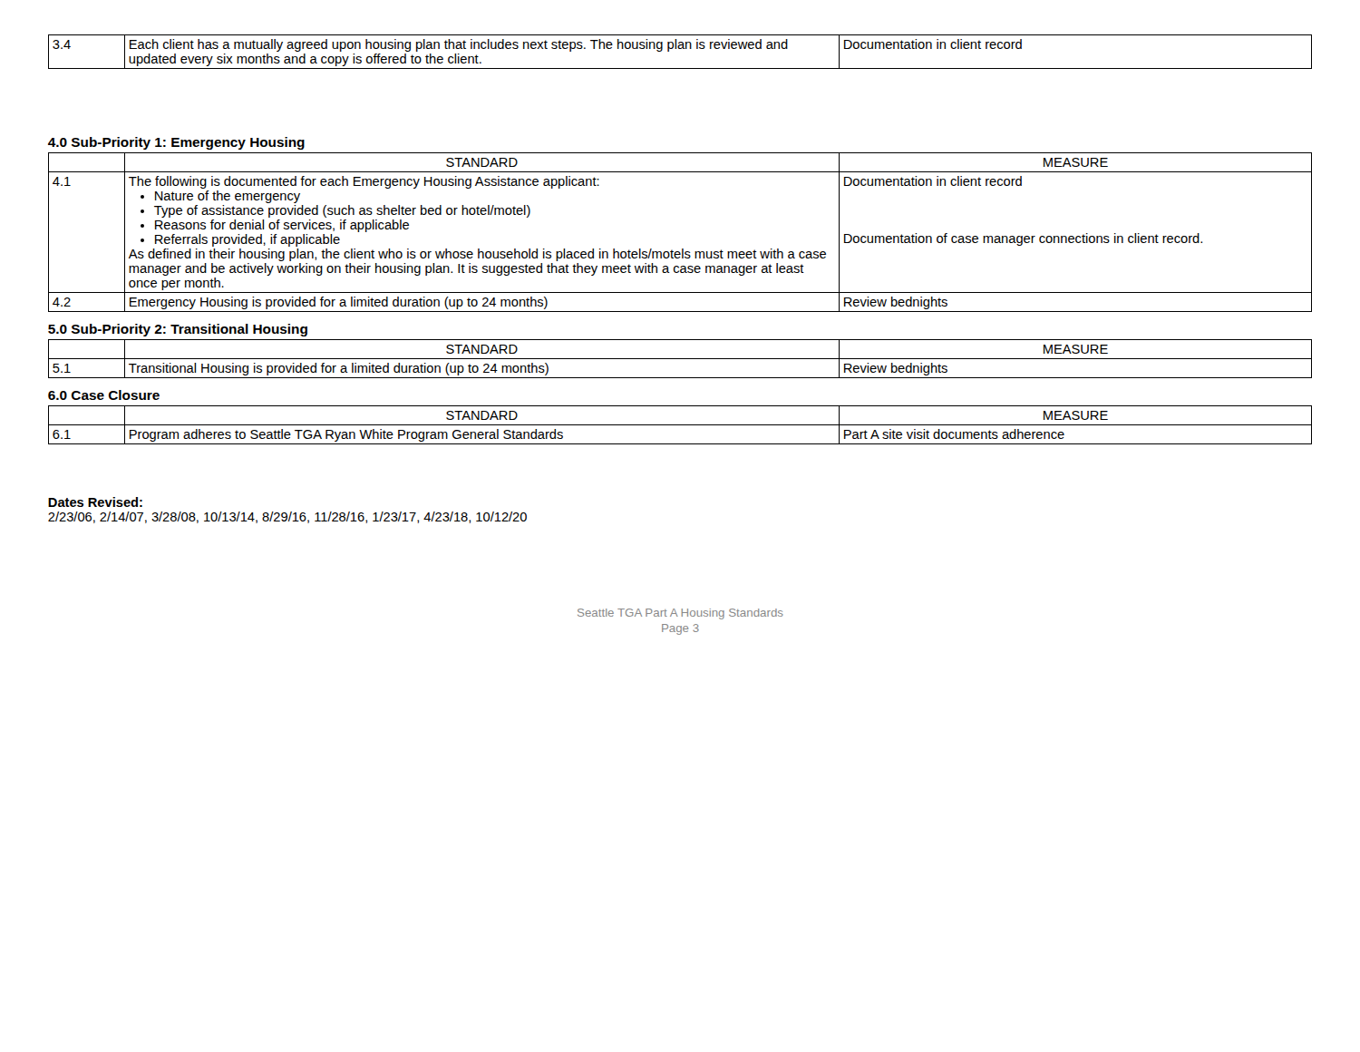| 3.4 | Each client has a mutually agreed upon housing plan that includes next steps. The housing plan is reviewed and updated every six months and a copy is offered to the client. | Documentation in client record |
4.0 Sub-Priority 1: Emergency Housing
| | STANDARD | MEASURE |
| 4.1 | The following is documented for each Emergency Housing Assistance applicant: Nature of the emergency Type of assistance provided (such as shelter bed or hotel/motel) Reasons for denial of services, if applicable Referrals provided, if applicable As defined in their housing plan, the client who is or whose household is placed in hotels/motels must meet with a case manager and be actively working on their housing plan. It is suggested that they meet with a case manager at least once per month. | Documentation in client record Documentation of case manager connections in client record. |
| 4.2 | Emergency Housing is provided for a limited duration (up to 24 months) | Review bednights |
5.0 Sub-Priority 2: Transitional Housing
| | STANDARD | MEASURE |
| 5.1 | Transitional Housing is provided for a limited duration (up to 24 months) | Review bednights |
6.0 Case Closure
| | STANDARD | MEASURE |
| 6.1 | Program adheres to Seattle TGA Ryan White Program General Standards | Part A site visit documents adherence |
Dates Revised:
2/23/06, 2/14/07, 3/28/08, 10/13/14, 8/29/16, 11/28/16, 1/23/17, 4/23/18, 10/12/20
Seattle TGA Part A Housing Standards
Page 3